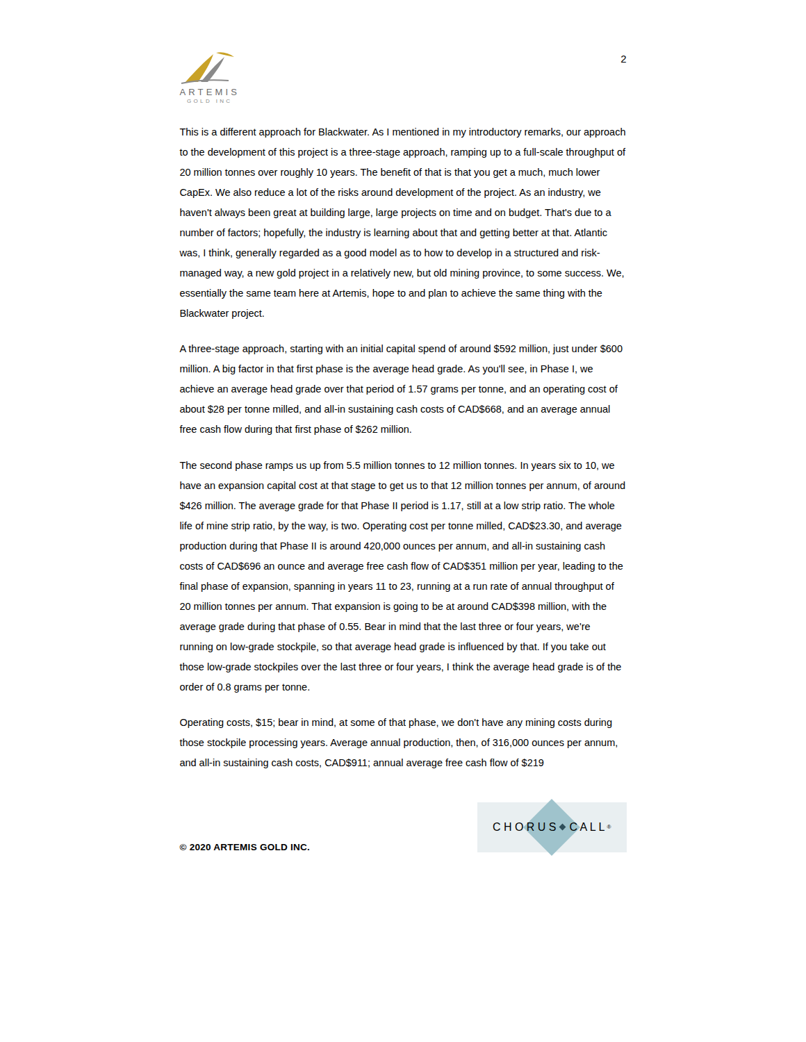ARTEMIS
GOLD INC
2
This is a different approach for Blackwater. As I mentioned in my introductory remarks, our approach to the development of this project is a three-stage approach, ramping up to a full-scale throughput of 20 million tonnes over roughly 10 years. The benefit of that is that you get a much, much lower CapEx. We also reduce a lot of the risks around development of the project. As an industry, we haven't always been great at building large, large projects on time and on budget. That's due to a number of factors; hopefully, the industry is learning about that and getting better at that. Atlantic was, I think, generally regarded as a good model as to how to develop in a structured and risk-managed way, a new gold project in a relatively new, but old mining province, to some success. We, essentially the same team here at Artemis, hope to and plan to achieve the same thing with the Blackwater project.
A three-stage approach, starting with an initial capital spend of around $592 million, just under $600 million. A big factor in that first phase is the average head grade. As you'll see, in Phase I, we achieve an average head grade over that period of 1.57 grams per tonne, and an operating cost of about $28 per tonne milled, and all-in sustaining cash costs of CAD$668, and an average annual free cash flow during that first phase of $262 million.
The second phase ramps us up from 5.5 million tonnes to 12 million tonnes. In years six to 10, we have an expansion capital cost at that stage to get us to that 12 million tonnes per annum, of around $426 million. The average grade for that Phase II period is 1.17, still at a low strip ratio. The whole life of mine strip ratio, by the way, is two. Operating cost per tonne milled, CAD$23.30, and average production during that Phase II is around 420,000 ounces per annum, and all-in sustaining cash costs of CAD$696 an ounce and average free cash flow of CAD$351 million per year, leading to the final phase of expansion, spanning in years 11 to 23, running at a run rate of annual throughput of 20 million tonnes per annum. That expansion is going to be at around CAD$398 million, with the average grade during that phase of 0.55. Bear in mind that the last three or four years, we're running on low-grade stockpile, so that average head grade is influenced by that. If you take out those low-grade stockpiles over the last three or four years, I think the average head grade is of the order of 0.8 grams per tonne.
Operating costs, $15; bear in mind, at some of that phase, we don't have any mining costs during those stockpile processing years. Average annual production, then, of 316,000 ounces per annum, and all-in sustaining cash costs, CAD$911; annual average free cash flow of $219
© 2020 ARTEMIS GOLD INC.
C H O R U S C A L L®